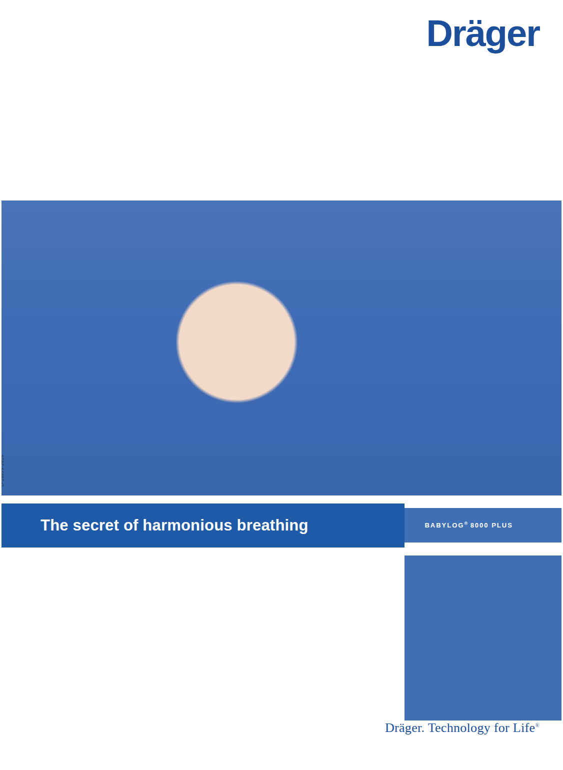Dräger
Photograph: a sleeping premature newborn on blue bedding, wearing a white cap, with a nasal CPAP prong interface and a Dräger-branded pacifier and tubing holder.
D-19879-2015
The secret of harmonious breathing
BABYLOG® 8000 PLUS
Dräger. Technology for Life®